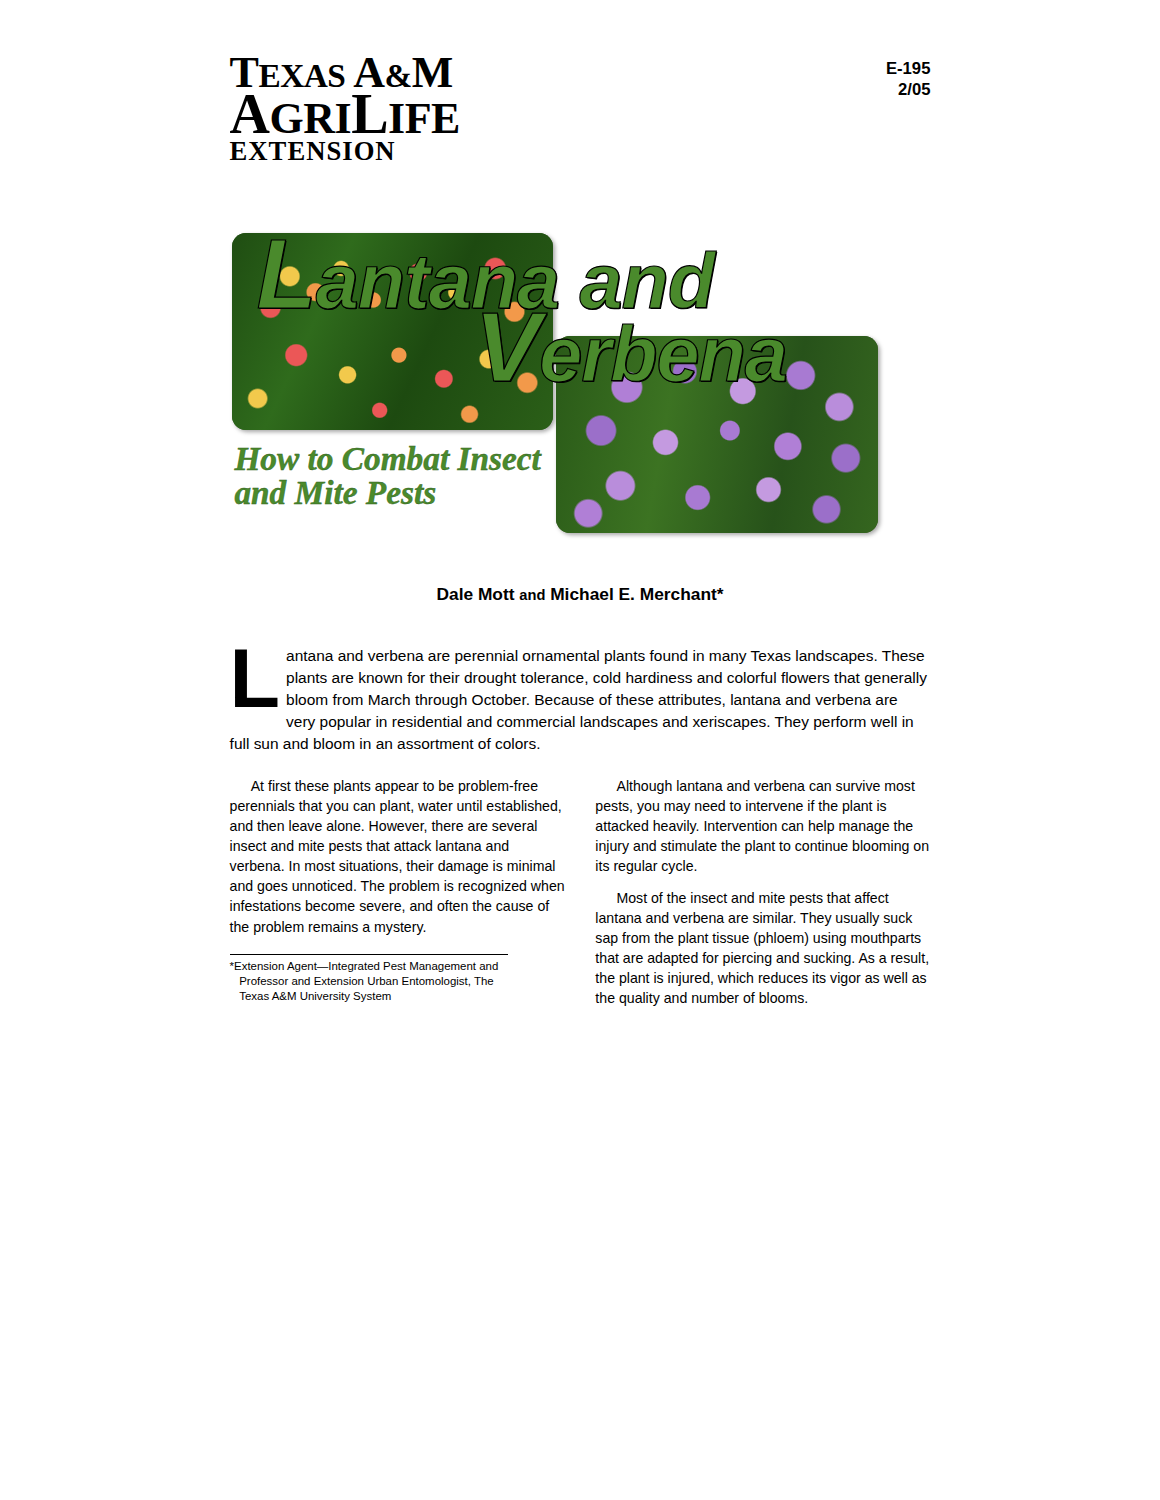TEXAS A&M AGRILIFE EXTENSION
E-195
2/05
Lantana and
Verbena
How to Combat Insect
and Mite Pests
Dale Mott and Michael E. Merchant*
L antana and verbena are perennial ornamental plants found in many Texas landscapes. These plants are known for their drought tolerance, cold hardiness and colorful flowers that generally bloom from March through October. Because of these attributes, lantana and verbena are very popular in residential and commercial landscapes and xeriscapes. They perform well in full sun and bloom in an assortment of colors.
At first these plants appear to be problem-free perennials that you can plant, water until established, and then leave alone. However, there are several insect and mite pests that attack lantana and verbena. In most situations, their damage is minimal and goes unnoticed. The problem is recognized when infestations become severe, and often the cause of the problem remains a mystery.
*Extension Agent—Integrated Pest Management and Professor and Extension Urban Entomologist, The Texas A&M University System
Although lantana and verbena can survive most pests, you may need to intervene if the plant is attacked heavily. Intervention can help manage the injury and stimulate the plant to continue blooming on its regular cycle.
Most of the insect and mite pests that affect lantana and verbena are similar. They usually suck sap from the plant tissue (phloem) using mouthparts that are adapted for piercing and sucking. As a result, the plant is injured, which reduces its vigor as well as the quality and number of blooms.